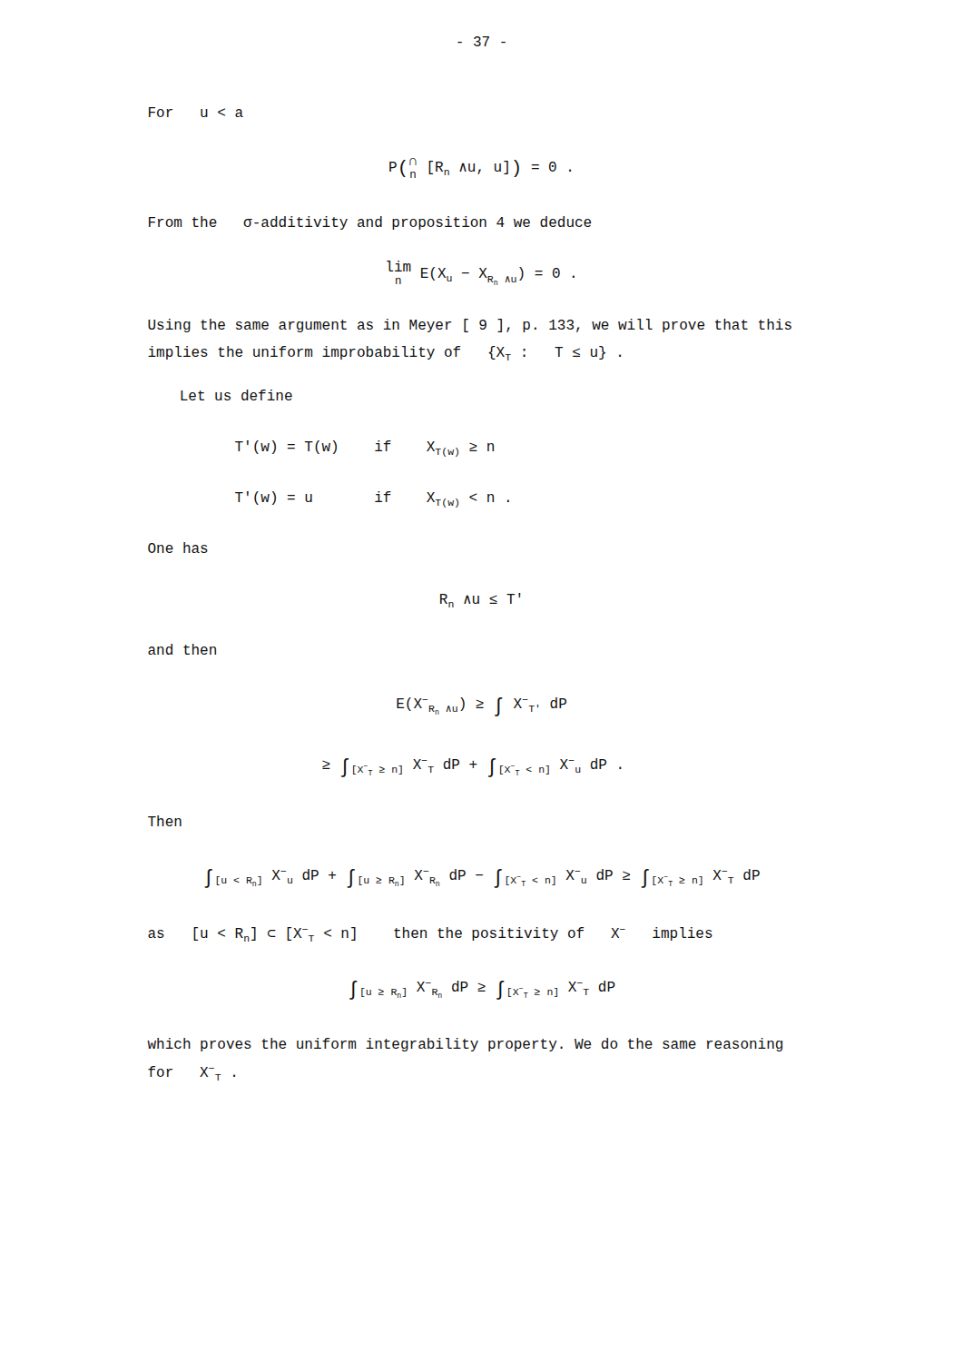- 37 -
For u < a
P(∩n [Rn ∧u, u]) = 0 .
From the σ-additivity and proposition 4 we deduce
lim n E(Xu − XRn ∧u) = 0 .
Using the same argument as in Meyer [ 9 ], p. 133, we will prove that this implies the uniform improbability of {XT : T ≤ u} .
Let us define
T'(w) = T(w) if XT(w) ≥ n
T'(w) = u if XT(w) < n .
One has
Rn ∧u ≤ T'
and then
E(X−Rn ∧u) ≥ ∫ X−T' dP
≥ ∫[X−T ≥ n] X−T dP + ∫[X−T < n] X−u dP .
Then
∫[u < Rn] X−u dP + ∫[u ≥ Rn] X−Rn dP − ∫[X−T < n] X−u dP ≥ ∫[X−T ≥ n] X−T dP
as [u < Rn] ⊂ [X−T < n] then the positivity of X− implies
∫[u ≥ Rn] X−Rn dP ≥ ∫[X−T ≥ n] X−T dP
which proves the uniform integrability property. We do the same reasoning for X−T .